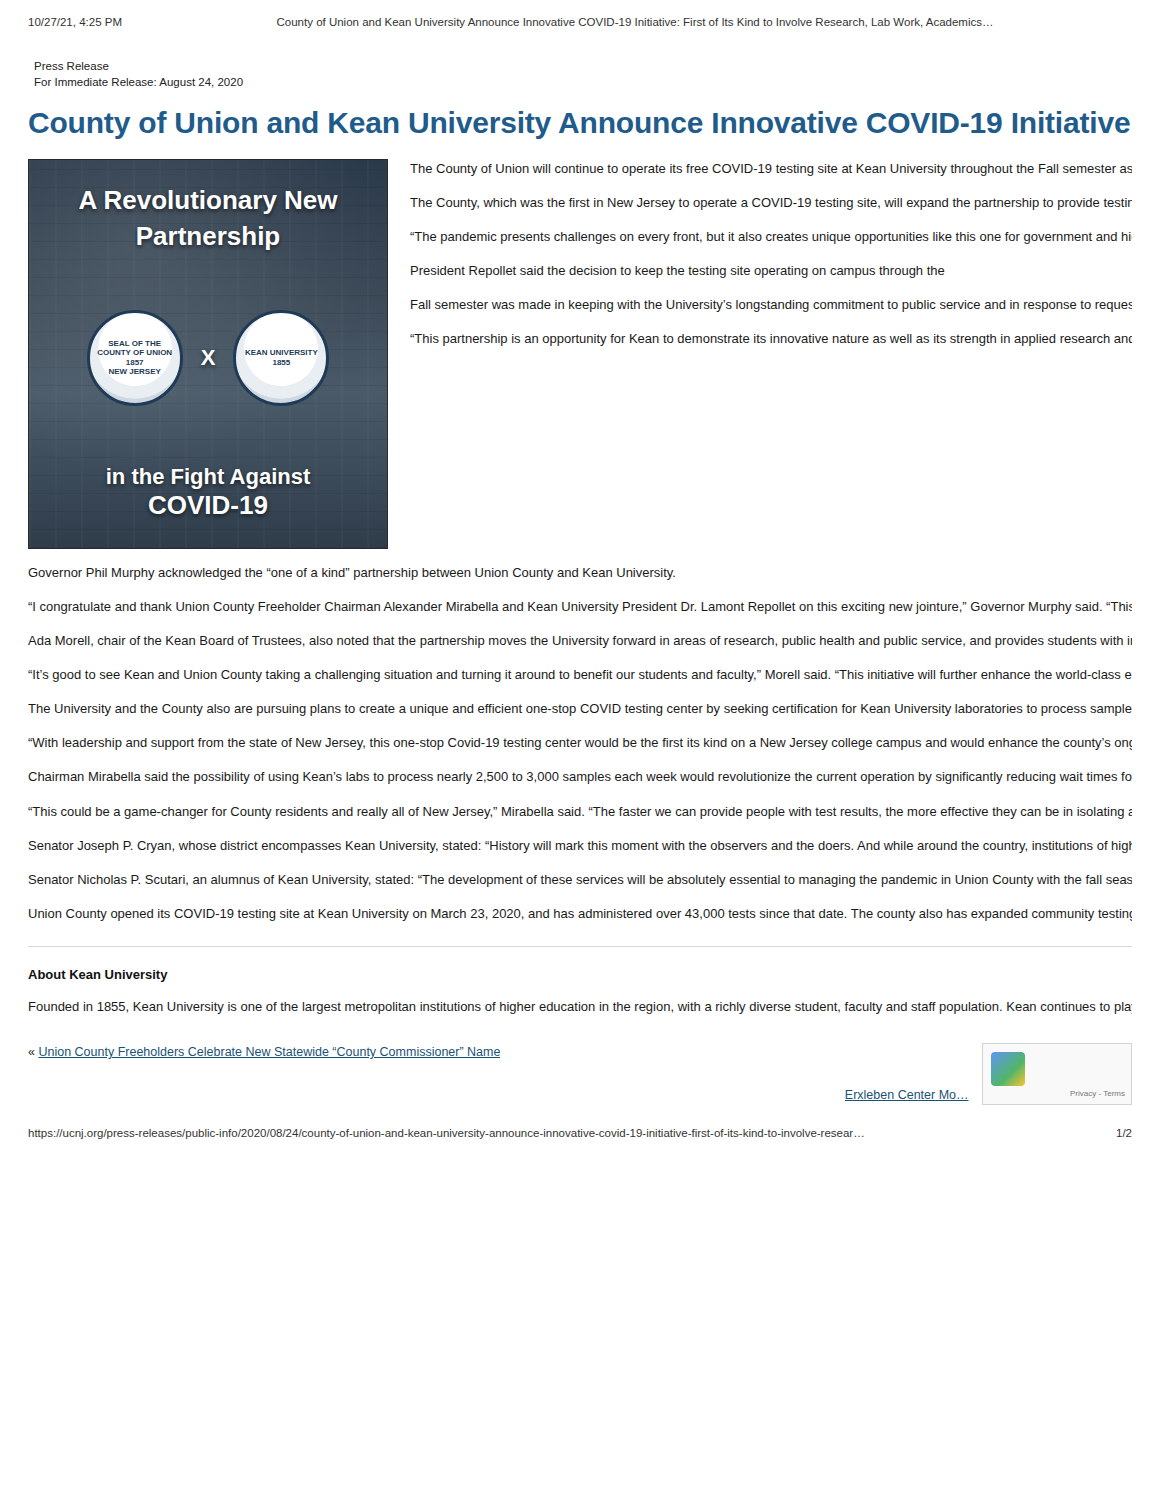10/27/21, 4:25 PM
County of Union and Kean University Announce Innovative COVID-19 Initiative: First of Its Kind to Involve Research, Lab Work, Academics…
Press Release
For Immediate Release: August 24, 2020
County of Union and Kean University Announce Innovative COVID-19 Initiative: First of Its Kind to Involve Research, Lab Work, Academics, Student Employment Opportunities
A Revolutionary New
Partnership
SEAL OF THE COUNTY OF UNION
1857
NEW JERSEY
X
KEAN UNIVERSITY
1855
in the Fight Against
COVID-19
The County of Union will continue to operate its free COVID-19 testing site at Kean University throughout the Fall semester as part of an innovative new partnership that will provide testing for the campus community as well as opportunities for research and student employment, Union County Freeholder Chair Al Mirabella and Kean President Lamont O. Repollet, Ed.D., announced today.
The County, which was the first in New Jersey to operate a COVID-19 testing site, will expand the partnership to provide testing for Kean students, faculty and staff, Union County residents and first responders from across the state while enhancing academic coursework, internships and employment opportunities for Kean students.
“The pandemic presents challenges on every front, but it also creates unique opportunities like this one for government and higher education to work together,” Mirabella said. “Combining forces like this not only helps the County to fight the spread of COVID-19, but also provides Kean students with hands-on experience in fields ranging from data analysis to public health management to crisis communications.”
President Repollet said the decision to keep the testing site operating on campus through the
Fall semester was made in keeping with the University’s longstanding commitment to public service and in response to requests from the campus community for efficient testing and contact tracing. The combination of significantly reduced campus density and continued testing will allow the Union campus to operate successfully throughout the semester, he said.
“This partnership is an opportunity for Kean to demonstrate its innovative nature as well as its strength in applied research and public service as it pursues a long-term goal of securing research university status,” Repollet said. “Working together, this initiative can show the way forward for not only the campus community but also the county and the state of New Jersey.”
Governor Phil Murphy acknowledged the “one of a kind” partnership between Union County and Kean University.
“I congratulate and thank Union County Freeholder Chairman Alexander Mirabella and Kean University President Dr. Lamont Repollet on this exciting new jointure,” Governor Murphy said. “This is a great example of those in public office and in our higher education settings to work together to not only defeat this virus, but to train the next generation of virus-fighters.”
Ada Morell, chair of the Kean Board of Trustees, also noted that the partnership moves the University forward in areas of research, public health and public service, and provides students with internships and employment at a time when such opportunities are scarce.
“It’s good to see Kean and Union County taking a challenging situation and turning it around to benefit our students and faculty,” Morell said. “This initiative will further enhance the world-class education Kean provides by expanding research and service where it is needed most.”
The University and the County also are pursuing plans to create a unique and efficient one-stop COVID testing center by seeking certification for Kean University laboratories to process samples collected at the testing site. Kean currently has the technical ability to process samples, but it requires federal approval to operate its labs for such a purpose. As demand grows for this type of processing, the University, with the County’s support, hopes to secure the approvals later this year.
“With leadership and support from the state of New Jersey, this one-stop Covid-19 testing center would be the first its kind on a New Jersey college campus and would enhance the county’s ongoing efforts to stop the spread of the coronavirus,” Repollet said.
Chairman Mirabella said the possibility of using Kean’s labs to process nearly 2,500 to 3,000 samples each week would revolutionize the current operation by significantly reducing wait times for test results.
“This could be a game-changer for County residents and really all of New Jersey,” Mirabella said. “The faster we can provide people with test results, the more effective they can be in isolating and the more effective we can be in contact tracing.”
Senator Joseph P. Cryan, whose district encompasses Kean University, stated: “History will mark this moment with the observers and the doers. And while around the country, institutions of higher education are moving their fall semesters to remote instruction – Kean University is adapting its programming to move beyond classroom teaching and into a real world practicum.”
Senator Nicholas P. Scutari, an alumnus of Kean University, stated: “The development of these services will be absolutely essential to managing the pandemic in Union County with the fall season approaching. We will be able to diagnose those who use the test center quickly, and it creates an opportunity to draw upon expertise of the Kean faculty, and the energy of its students. Once again, Union County is leading the way in the fight against COVID-19, and I applaud the many partners who have come together.”
Union County opened its COVID-19 testing site at Kean University on March 23, 2020, and has administered over 43,000 tests since that date. The county also has expanded community testing sites. For more information on the Union County COVID-19 Center at Kean, please go to www.ucnj.org.
About Kean University
Founded in 1855, Kean University is one of the largest metropolitan institutions of higher education in the region, with a richly diverse student, faculty and staff population. Kean continues to play a leading role in preparing teachers and is a hub of educational, technological and cultural enrichment serving more than 16,000 students. The University’s six undergraduate colleges offer more than 50 undergraduate degree programs across a broad range of academic subjects. The Nathan Weiss Graduate College offers seven doctoral degree programs and more than 60 options for graduate study leading to master’s degrees, professional diplomas or certifications. With campuses in Union, Toms River, Jefferson and Manahawkin, New Jersey, and Wenzhou, China, Kean provides an affordable and accessible world-class education.
« Union County Freeholders Celebrate New Statewide “County Commissioner” Name
Erxleben Center Mo… Privacy - Terms
https://ucnj.org/press-releases/public-info/2020/08/24/county-of-union-and-kean-university-announce-innovative-covid-19-initiative-first-of-its-kind-to-involve-resear…
1/2